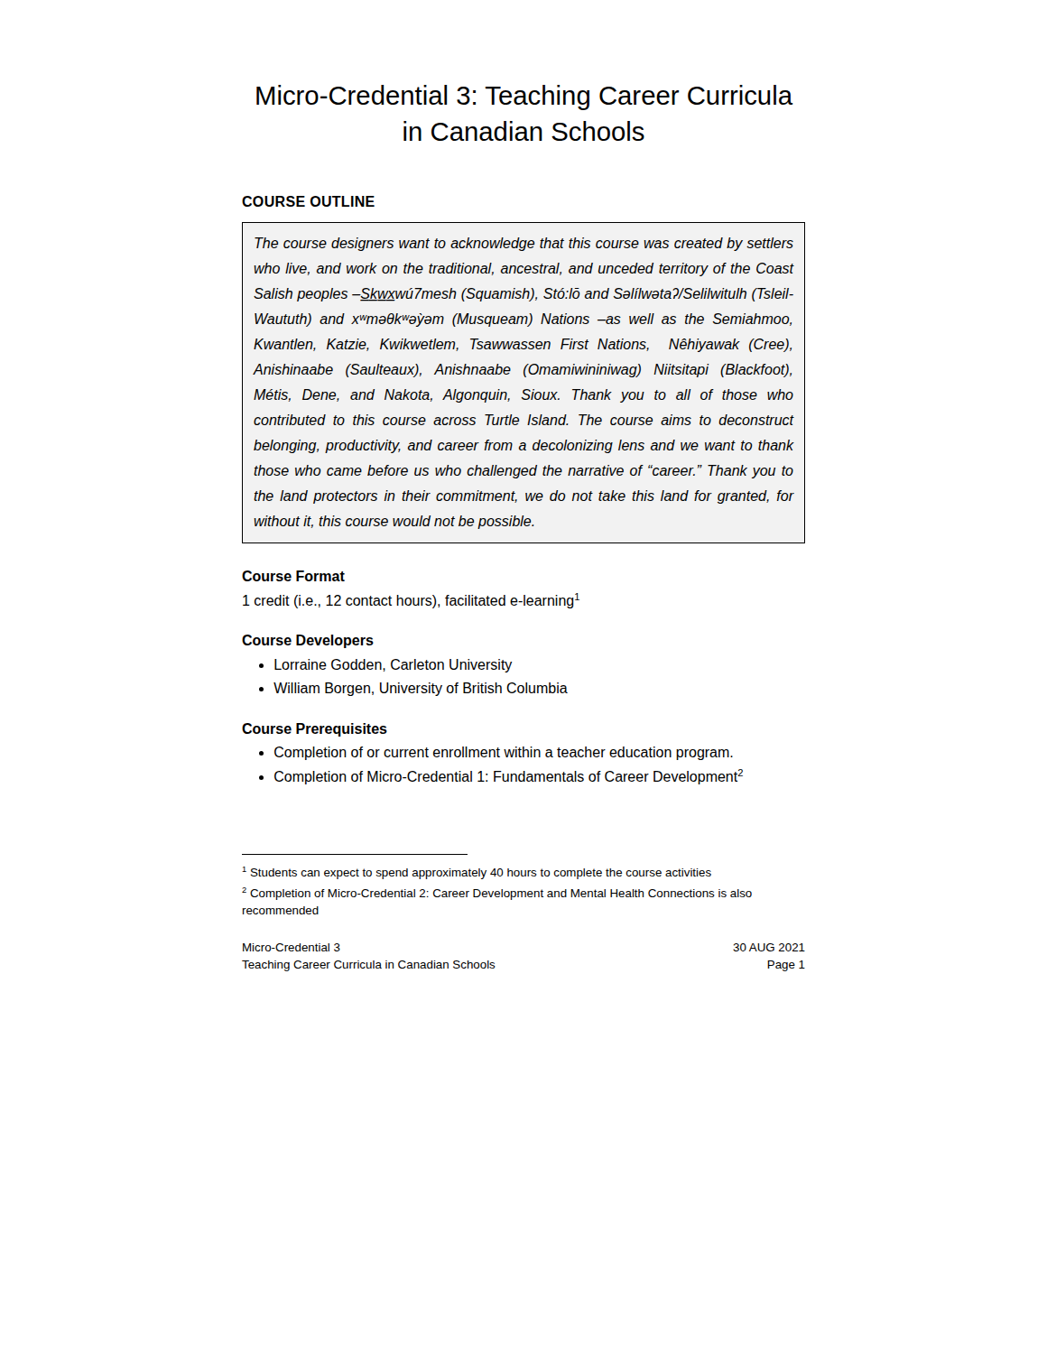Micro-Credential 3: Teaching Career Curricula in Canadian Schools
COURSE OUTLINE
The course designers want to acknowledge that this course was created by settlers who live, and work on the traditional, ancestral, and unceded territory of the Coast Salish peoples –S̲k̲w̲x̲wú7mesh (Squamish), Stó:lō and Səlílwətaʔ/Selilwitulh (Tsleil-Waututh) and xʷməθkʷəỳəm (Musqueam) Nations –as well as the Semiahmoo, Kwantlen, Katzie, Kwikwetlem, Tsawwassen First Nations, Nêhiyawak (Cree), Anishinaabe (Saulteaux), Anishnaabe (Omamiwininiwag) Niitsitapi (Blackfoot), Métis, Dene, and Nakota, Algonquin, Sioux. Thank you to all of those who contributed to this course across Turtle Island. The course aims to deconstruct belonging, productivity, and career from a decolonizing lens and we want to thank those who came before us who challenged the narrative of “career.” Thank you to the land protectors in their commitment, we do not take this land for granted, for without it, this course would not be possible.
Course Format
1 credit (i.e., 12 contact hours), facilitated e-learning1
Course Developers
Lorraine Godden, Carleton University
William Borgen, University of British Columbia
Course Prerequisites
Completion of or current enrollment within a teacher education program.
Completion of Micro-Credential 1: Fundamentals of Career Development2
1 Students can expect to spend approximately 40 hours to complete the course activities
2 Completion of Micro-Credential 2: Career Development and Mental Health Connections is also recommended
Micro-Credential 3 30 AUG 2021
Teaching Career Curricula in Canadian Schools Page 1